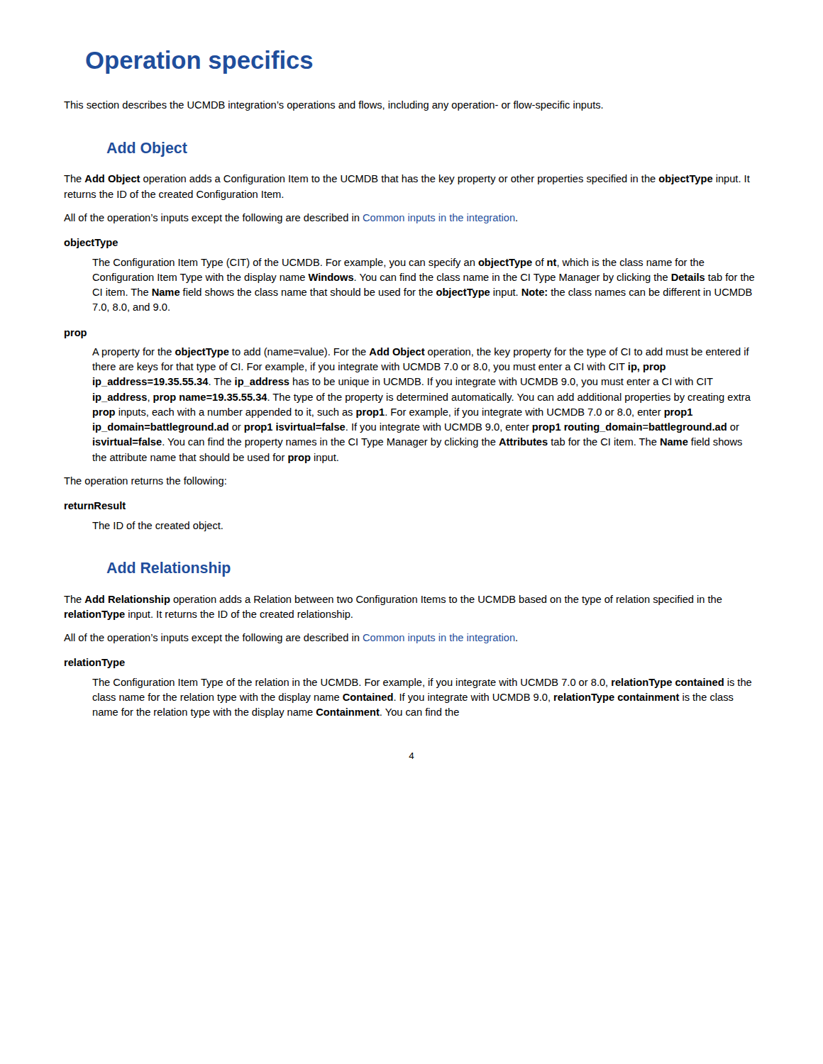Operation specifics
This section describes the UCMDB integration’s operations and flows, including any operation- or flow-specific inputs.
Add Object
The Add Object operation adds a Configuration Item to the UCMDB that has the key property or other properties specified in the objectType input. It returns the ID of the created Configuration Item.
All of the operation’s inputs except the following are described in Common inputs in the integration.
objectType
The Configuration Item Type (CIT) of the UCMDB. For example, you can specify an objectType of nt, which is the class name for the Configuration Item Type with the display name Windows. You can find the class name in the CI Type Manager by clicking the Details tab for the CI item. The Name field shows the class name that should be used for the objectType input. Note: the class names can be different in UCMDB 7.0, 8.0, and 9.0.
prop
A property for the objectType to add (name=value). For the Add Object operation, the key property for the type of CI to add must be entered if there are keys for that type of CI. For example, if you integrate with UCMDB 7.0 or 8.0, you must enter a CI with CIT ip, prop ip_address=19.35.55.34. The ip_address has to be unique in UCMDB. If you integrate with UCMDB 9.0, you must enter a CI with CIT ip_address, prop name=19.35.55.34. The type of the property is determined automatically. You can add additional properties by creating extra prop inputs, each with a number appended to it, such as prop1. For example, if you integrate with UCMDB 7.0 or 8.0, enter prop1 ip_domain=battleground.ad or prop1 isvirtual=false. If you integrate with UCMDB 9.0, enter prop1 routing_domain=battleground.ad or isvirtual=false. You can find the property names in the CI Type Manager by clicking the Attributes tab for the CI item. The Name field shows the attribute name that should be used for prop input.
The operation returns the following:
returnResult
The ID of the created object.
Add Relationship
The Add Relationship operation adds a Relation between two Configuration Items to the UCMDB based on the type of relation specified in the relationType input. It returns the ID of the created relationship.
All of the operation’s inputs except the following are described in Common inputs in the integration.
relationType
The Configuration Item Type of the relation in the UCMDB. For example, if you integrate with UCMDB 7.0 or 8.0, relationType contained is the class name for the relation type with the display name Contained. If you integrate with UCMDB 9.0, relationType containment is the class name for the relation type with the display name Containment. You can find the
4